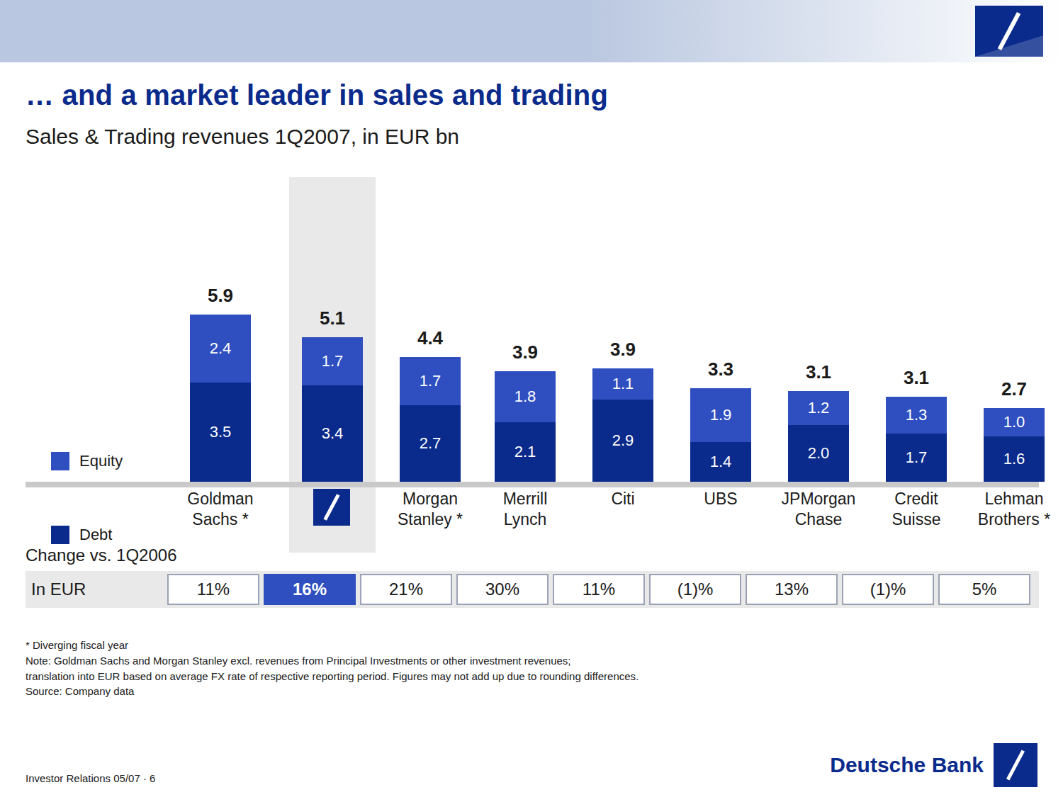… and a market leader in sales and trading
Sales & Trading revenues 1Q2007, in EUR bn
Equity
Debt
5.9
2.4
3.5
5.1
1.7
3.4
4.4
1.7
2.7
3.9
1.8
2.1
3.9
1.1
2.9
3.3
1.9
1.4
3.1
1.2
2.0
3.1
1.3
1.7
2.7
1.0
1.6
Goldman
Sachs *
Morgan
Stanley *
Merrill
Lynch
Citi
UBS
JPMorgan
Chase
Credit
Suisse
Lehman
Brothers *
Change vs. 1Q2006
In EUR
11%
16%
21%
30%
11%
(1)%
13%
(1)%
5%
* Diverging fiscal year
Note: Goldman Sachs and Morgan Stanley excl. revenues from Principal Investments or other investment revenues;
translation into EUR based on average FX rate of respective reporting period. Figures may not add up due to rounding differences.
Source: Company data
Investor Relations 05/07 · 6
Deutsche Bank